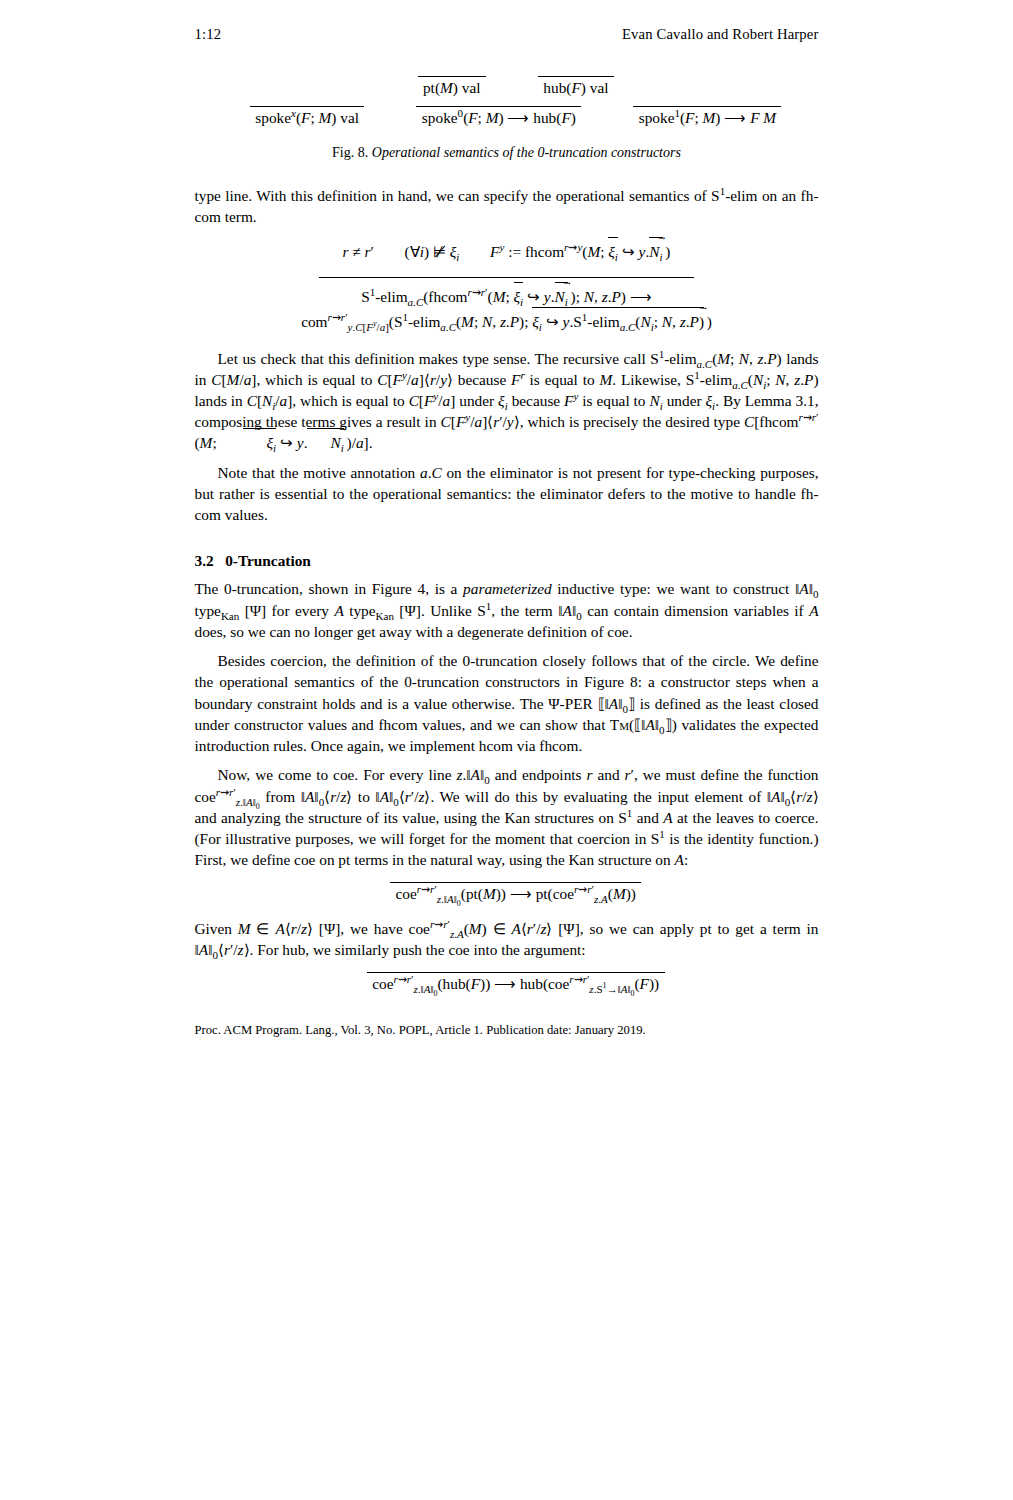1:12
Evan Cavallo and Robert Harper
pt(M) val hub(F) val
spokex(F; M) val spoke0(F; M) ⟶ hub(F) spoke1(F; M) ⟶ F M
Fig. 8. Operational semantics of the 0-truncation constructors
type line. With this definition in hand, we can specify the operational semantics of S1-elim on an fhcom term.
r ≠ r′ (∀i) ⊭̸ ξi Fy := fhcomr⇝y(M; ξi ↪ y.Ni)
S1-elima.C(fhcomr⇝r′(M; ξi ↪ y.Ni); N, z.P) ⟶
comr⇝r′y.C[Fy/a](S1-elima.C(M; N, z.P); ξi ↪ y.S1-elima.C(Ni; N, z.P))
Let us check that this definition makes type sense. The recursive call S1-elima.C(M; N, z.P) lands in C[M/a], which is equal to C[Fy/a]⟨r/y⟩ because Fr is equal to M. Likewise, S1-elima.C(Ni; N, z.P) lands in C[Ni/a], which is equal to C[Fy/a] under ξi because Fy is equal to Ni under ξi. By Lemma 3.1, composing these terms gives a result in C[Fy/a]⟨r′/y⟩, which is precisely the desired type C[fhcomr⇝r′(M; ξi ↪ y.Ni)/a].
Note that the motive annotation a.C on the eliminator is not present for type-checking purposes, but rather is essential to the operational semantics: the eliminator defers to the motive to handle fhcom values.
3.2 0-Truncation
The 0-truncation, shown in Figure 4, is a parameterized inductive type: we want to construct ‖A‖0 typeKan [Ψ] for every A typeKan [Ψ]. Unlike S1, the term ‖A‖0 can contain dimension variables if A does, so we can no longer get away with a degenerate definition of coe.
Besides coercion, the definition of the 0-truncation closely follows that of the circle. We define the operational semantics of the 0-truncation constructors in Figure 8: a constructor steps when a boundary constraint holds and is a value otherwise. The Ψ-PER ⟦‖A‖0⟧ is defined as the least closed under constructor values and fhcom values, and we can show that Tm(⟦‖A‖0⟧) validates the expected introduction rules. Once again, we implement hcom via fhcom.
Now, we come to coe. For every line z.‖A‖0 and endpoints r and r′, we must define the function coer⇝r′z.‖A‖0 from ‖A‖0⟨r/z⟩ to ‖A‖0⟨r′/z⟩. We will do this by evaluating the input element of ‖A‖0⟨r/z⟩ and analyzing the structure of its value, using the Kan structures on S1 and A at the leaves to coerce. (For illustrative purposes, we will forget for the moment that coercion in S1 is the identity function.) First, we define coe on pt terms in the natural way, using the Kan structure on A:
coer⇝r′z.‖A‖0(pt(M)) ⟶ pt(coer⇝r′z.A(M))
Given M ∈ A⟨r/z⟩ [Ψ], we have coer⇝r′z.A(M) ∈ A⟨r′/z⟩ [Ψ], so we can apply pt to get a term in ‖A‖0⟨r′/z⟩. For hub, we similarly push the coe into the argument:
coer⇝r′z.‖A‖0(hub(F)) ⟶ hub(coer⇝r′z.S1→‖A‖0(F))
Proc. ACM Program. Lang., Vol. 3, No. POPL, Article 1. Publication date: January 2019.